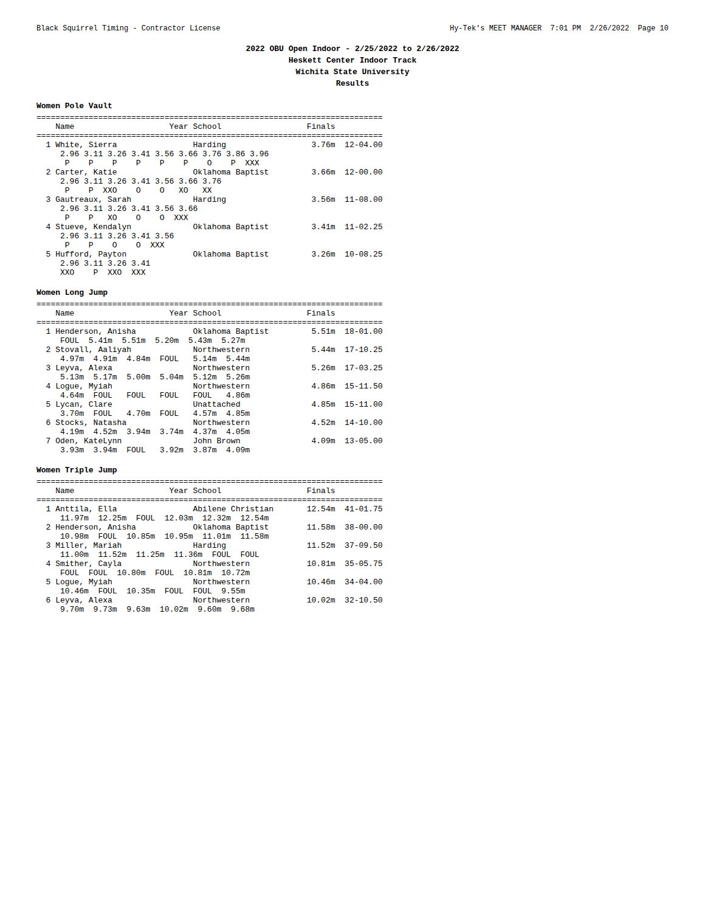Black Squirrel Timing - Contractor License Hy-Tek's MEET MANAGER 7:01 PM 2/26/2022 Page 10
2022 OBU Open Indoor - 2/25/2022 to 2/26/2022
Heskett Center Indoor Track
Wichita State University
Results
Women Pole Vault
=========================================================================
    Name                    Year School                  Finals
=========================================================================
  1 White, Sierra                Harding                  3.76m  12-04.00
     2.96 3.11 3.26 3.41 3.56 3.66 3.76 3.86 3.96
      P    P    P    P    P    P    O    P  XXX
  2 Carter, Katie                Oklahoma Baptist         3.66m  12-00.00
     2.96 3.11 3.26 3.41 3.56 3.66 3.76
      P    P  XXO    O    O   XO   XX
  3 Gautreaux, Sarah             Harding                  3.56m  11-08.00
     2.96 3.11 3.26 3.41 3.56 3.66
      P    P   XO    O    O  XXX
  4 Stueve, Kendalyn             Oklahoma Baptist         3.41m  11-02.25
     2.96 3.11 3.26 3.41 3.56
      P    P    O    O  XXX
  5 Hufford, Payton              Oklahoma Baptist         3.26m  10-08.25
     2.96 3.11 3.26 3.41
     XXO    P  XXO  XXX
Women Long Jump
=========================================================================
    Name                    Year School                  Finals
=========================================================================
  1 Henderson, Anisha            Oklahoma Baptist         5.51m  18-01.00
     FOUL  5.41m  5.51m  5.20m  5.43m  5.27m
  2 Stovall, Aaliyah             Northwestern             5.44m  17-10.25
     4.97m  4.91m  4.84m  FOUL   5.14m  5.44m
  3 Leyva, Alexa                 Northwestern             5.26m  17-03.25
     5.13m  5.17m  5.00m  5.04m  5.12m  5.26m
  4 Logue, Myiah                 Northwestern             4.86m  15-11.50
     4.64m  FOUL   FOUL   FOUL   FOUL   4.86m
  5 Lycan, Clare                 Unattached               4.85m  15-11.00
     3.70m  FOUL   4.70m  FOUL   4.57m  4.85m
  6 Stocks, Natasha              Northwestern             4.52m  14-10.00
     4.19m  4.52m  3.94m  3.74m  4.37m  4.05m
  7 Oden, KateLynn               John Brown               4.09m  13-05.00
     3.93m  3.94m  FOUL   3.92m  3.87m  4.09m
Women Triple Jump
=========================================================================
    Name                    Year School                  Finals
=========================================================================
  1 Anttila, Ella                Abilene Christian       12.54m  41-01.75
     11.97m  12.25m  FOUL  12.03m  12.32m  12.54m
  2 Henderson, Anisha            Oklahoma Baptist        11.58m  38-00.00
     10.98m  FOUL  10.85m  10.95m  11.01m  11.58m
  3 Miller, Mariah               Harding                 11.52m  37-09.50
     11.00m  11.52m  11.25m  11.36m  FOUL  FOUL
  4 Smither, Cayla               Northwestern            10.81m  35-05.75
     FOUL  FOUL  10.80m  FOUL  10.81m  10.72m
  5 Logue, Myiah                 Northwestern            10.46m  34-04.00
     10.46m  FOUL  10.35m  FOUL  FOUL  9.55m
  6 Leyva, Alexa                 Northwestern            10.02m  32-10.50
     9.70m  9.73m  9.63m  10.02m  9.60m  9.68m